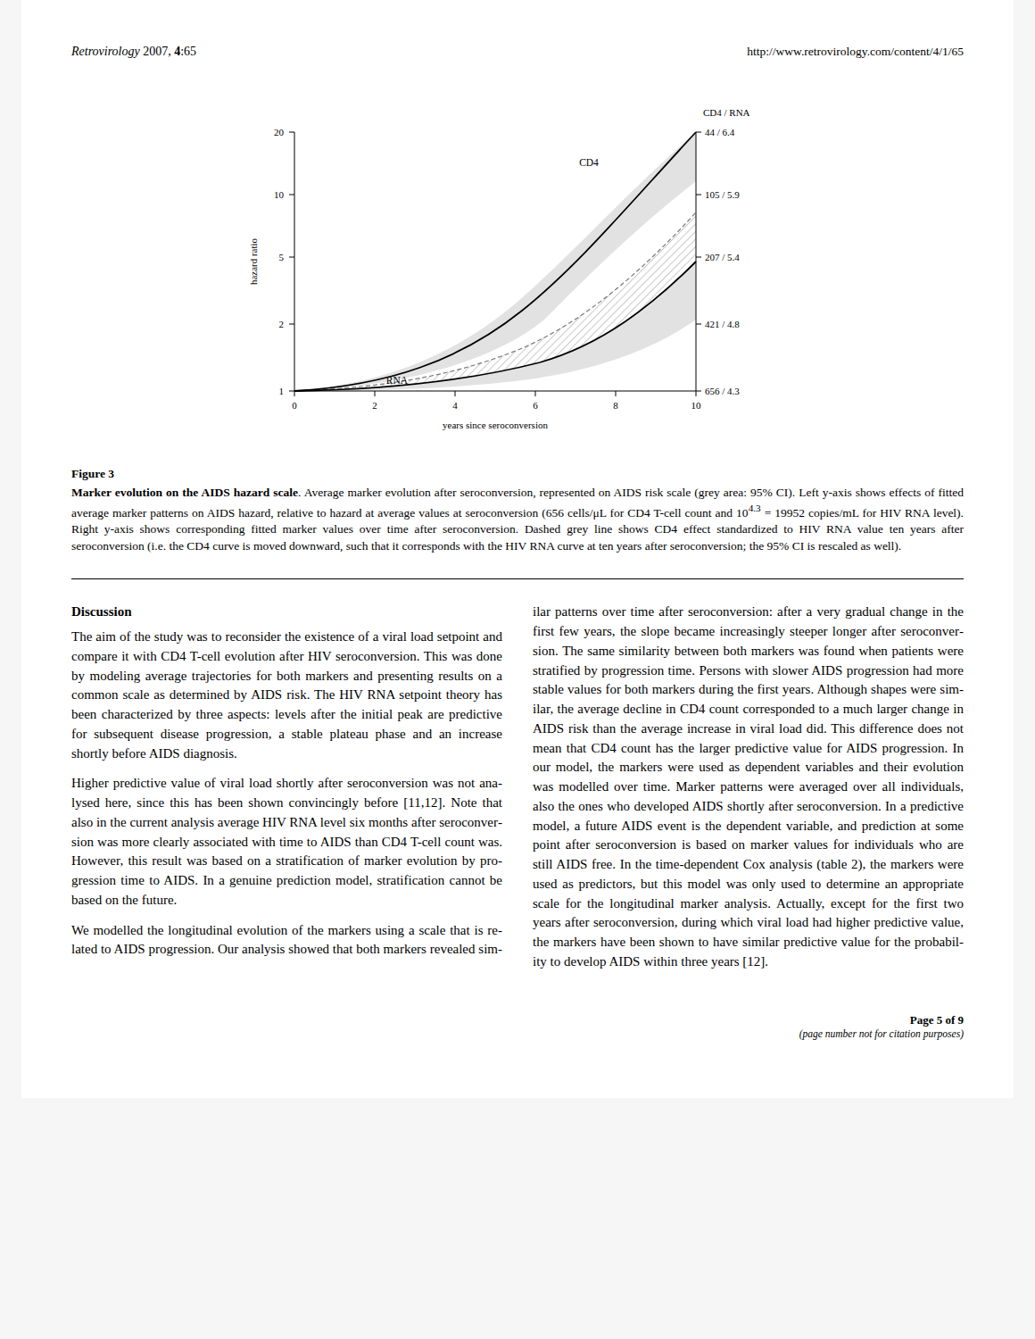Retrovirology 2007, 4:65
http://www.retrovirology.com/content/4/1/65
20 10 5 2 1 hazard ratio 0 2 4 6 8 10 years since seroconversion CD4 / RNA 44 / 6.4 105 / 5.9 207 / 5.4 421 / 4.8 656 / 4.3 CD4 RNA
Figure 3 Marker evolution on the AIDS hazard scale. Average marker evolution after seroconversion, represented on AIDS risk scale (grey area: 95% CI). Left y-axis shows effects of fitted average marker patterns on AIDS hazard, relative to hazard at average values at seroconversion (656 cells/μL for CD4 T-cell count and 104.3 = 19952 copies/mL for HIV RNA level). Right y-axis shows corresponding fitted marker values over time after seroconversion. Dashed grey line shows CD4 effect standardized to HIV RNA value ten years after seroconversion (i.e. the CD4 curve is moved downward, such that it corresponds with the HIV RNA curve at ten years after seroconversion; the 95% CI is rescaled as well).
Discussion
The aim of the study was to reconsider the existence of a viral load setpoint and compare it with CD4 T-cell evolution after HIV seroconversion. This was done by modeling average trajectories for both markers and presenting results on a common scale as determined by AIDS risk. The HIV RNA setpoint theory has been characterized by three aspects: levels after the initial peak are predictive for subsequent disease progression, a stable plateau phase and an increase shortly before AIDS diagnosis.
Higher predictive value of viral load shortly after seroconversion was not analysed here, since this has been shown convincingly before [11,12]. Note that also in the current analysis average HIV RNA level six months after seroconversion was more clearly associated with time to AIDS than CD4 T-cell count was. However, this result was based on a stratification of marker evolution by progression time to AIDS. In a genuine prediction model, stratification cannot be based on the future.
We modelled the longitudinal evolution of the markers using a scale that is related to AIDS progression. Our analysis showed that both markers revealed similar patterns over time after seroconversion: after a very gradual change in the first few years, the slope became increasingly steeper longer after seroconversion. The same similarity between both markers was found when patients were stratified by progression time. Persons with slower AIDS progression had more stable values for both markers during the first years. Although shapes were similar, the average decline in CD4 count corresponded to a much larger change in AIDS risk than the average increase in viral load did. This difference does not mean that CD4 count has the larger predictive value for AIDS progression. In our model, the markers were used as dependent variables and their evolution was modelled over time. Marker patterns were averaged over all individuals, also the ones who developed AIDS shortly after seroconversion. In a predictive model, a future AIDS event is the dependent variable, and prediction at some point after seroconversion is based on marker values for individuals who are still AIDS free. In the time-dependent Cox analysis (table 2), the markers were used as predictors, but this model was only used to determine an appropriate scale for the longitudinal marker analysis. Actually, except for the first two years after seroconversion, during which viral load had higher predictive value, the markers have been shown to have similar predictive value for the probability to develop AIDS within three years [12].
Page 5 of 9
(page number not for citation purposes)